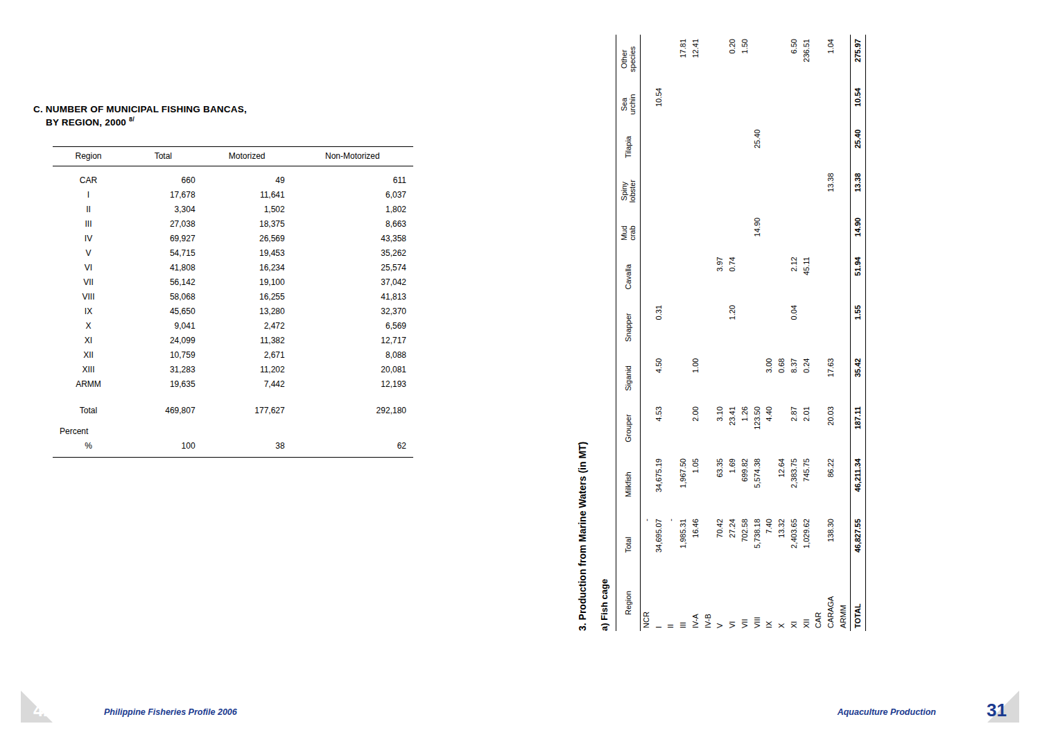C. NUMBER OF MUNICIPAL FISHING BANCAS, BY REGION, 2000 8/
| Region | Total | Motorized | Non-Motorized |
| --- | --- | --- | --- |
| CAR | 660 | 49 | 611 |
| I | 17,678 | 11,641 | 6,037 |
| II | 3,304 | 1,502 | 1,802 |
| III | 27,038 | 18,375 | 8,663 |
| IV | 69,927 | 26,569 | 43,358 |
| V | 54,715 | 19,453 | 35,262 |
| VI | 41,808 | 16,234 | 25,574 |
| VII | 56,142 | 19,100 | 37,042 |
| VIII | 58,068 | 16,255 | 41,813 |
| IX | 45,650 | 13,280 | 32,370 |
| X | 9,041 | 2,472 | 6,569 |
| XI | 24,099 | 11,382 | 12,717 |
| XII | 10,759 | 2,671 | 8,088 |
| XIII | 31,283 | 11,202 | 20,081 |
| ARMM | 19,635 | 7,442 | 12,193 |
| Total | 469,807 | 177,627 | 292,180 |
| Percent |
| % | 100 | 38 | 62 |
3. Production from Marine Waters (in MT)
a) Fish cage
| Region | Total | Milkfish | Grouper | Siganid | Snapper | Cavalla | Mud crab | Spiny lobster | Tilapia | Sea urchin | Other species |
| --- | --- | --- | --- | --- | --- | --- | --- | --- | --- | --- | --- |
| NCR | - | | | | | | | | | | |
| I | 34,695.07 | 34,675.19 | 4.53 | 4.50 | 0.31 | | | | | 10.54 | |
| II | - | | | | | | | | | | |
| III | 1,985.31 | 1,967.50 | | | | | | | | | 17.81 |
| IV-A | 16.46 | 1.05 | 2.00 | 1.00 | | | | | | | 12.41 |
| IV-B | | | | | | | | | | | |
| V | 70.42 | 63.35 | 3.10 | | | 3.97 | | | | | |
| VI | 27.24 | 1.69 | 23.41 | | 1.20 | 0.74 | | | | | 0.20 |
| VII | 702.58 | 699.82 | 1.26 | | | | | | | | 1.50 |
| VIII | 5,738.18 | 5,574.38 | 123.50 | | | | 14.90 | | 25.40 | | |
| IX | 7.40 | | 4.40 | 3.00 | | | | | | | |
| X | 13.32 | 12.64 | | 0.68 | | | | | | | |
| XI | 2,403.65 | 2,383.75 | 2.87 | 8.37 | 0.04 | 2.12 | | | | | 6.50 |
| XII | 1,029.62 | 745.75 | 2.01 | 0.24 | | 45.11 | | | | | 236.51 |
| CAR | | | | | | | | | | | |
| CARAGA | 138.30 | 86.22 | 20.03 | 17.63 | | | | 13.38 | | | 1.04 |
| ARMM | | | | | | | | | | | |
| TOTAL | 46,827.55 | 46,211.34 | 187.11 | 35.42 | 1.55 | 51.94 | 14.90 | 13.38 | 25.40 | 10.54 | 275.97 |
42 Philippine Fisheries Profile 2006 Aquaculture Production 31